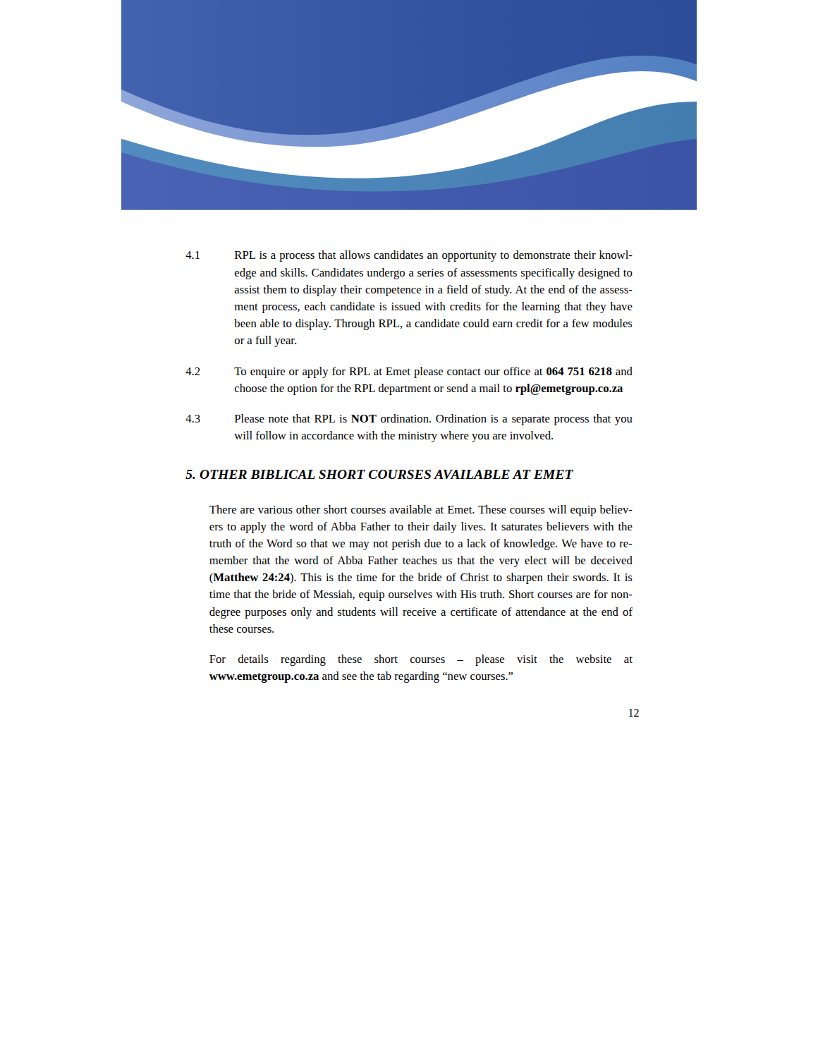4.1
RPL is a process that allows candidates an opportunity to demonstrate their knowledge and skills. Candidates undergo a series of assessments specifically designed to assist them to display their competence in a field of study. At the end of the assessment process, each candidate is issued with credits for the learning that they have been able to display. Through RPL, a candidate could earn credit for a few modules or a full year.
4.2
To enquire or apply for RPL at Emet please contact our office at 064 751 6218 and choose the option for the RPL department or send a mail to rpl@emetgroup.co.za
4.3
Please note that RPL is NOT ordination. Ordination is a separate process that you will follow in accordance with the ministry where you are involved.
5. OTHER BIBLICAL SHORT COURSES AVAILABLE AT EMET
There are various other short courses available at Emet. These courses will equip believers to apply the word of Abba Father to their daily lives. It saturates believers with the truth of the Word so that we may not perish due to a lack of knowledge. We have to remember that the word of Abba Father teaches us that the very elect will be deceived (Matthew 24:24). This is the time for the bride of Christ to sharpen their swords. It is time that the bride of Messiah, equip ourselves with His truth. Short courses are for non-degree purposes only and students will receive a certificate of attendance at the end of these courses.
For details regarding these short courses – please visit the website at www.emetgroup.co.za and see the tab regarding “new courses.”
12